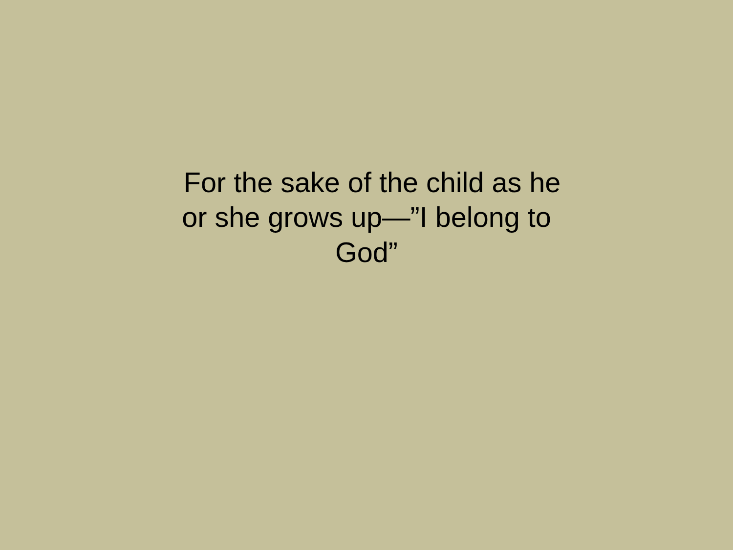For the sake of the child as he or she grows up—”I belong to God”